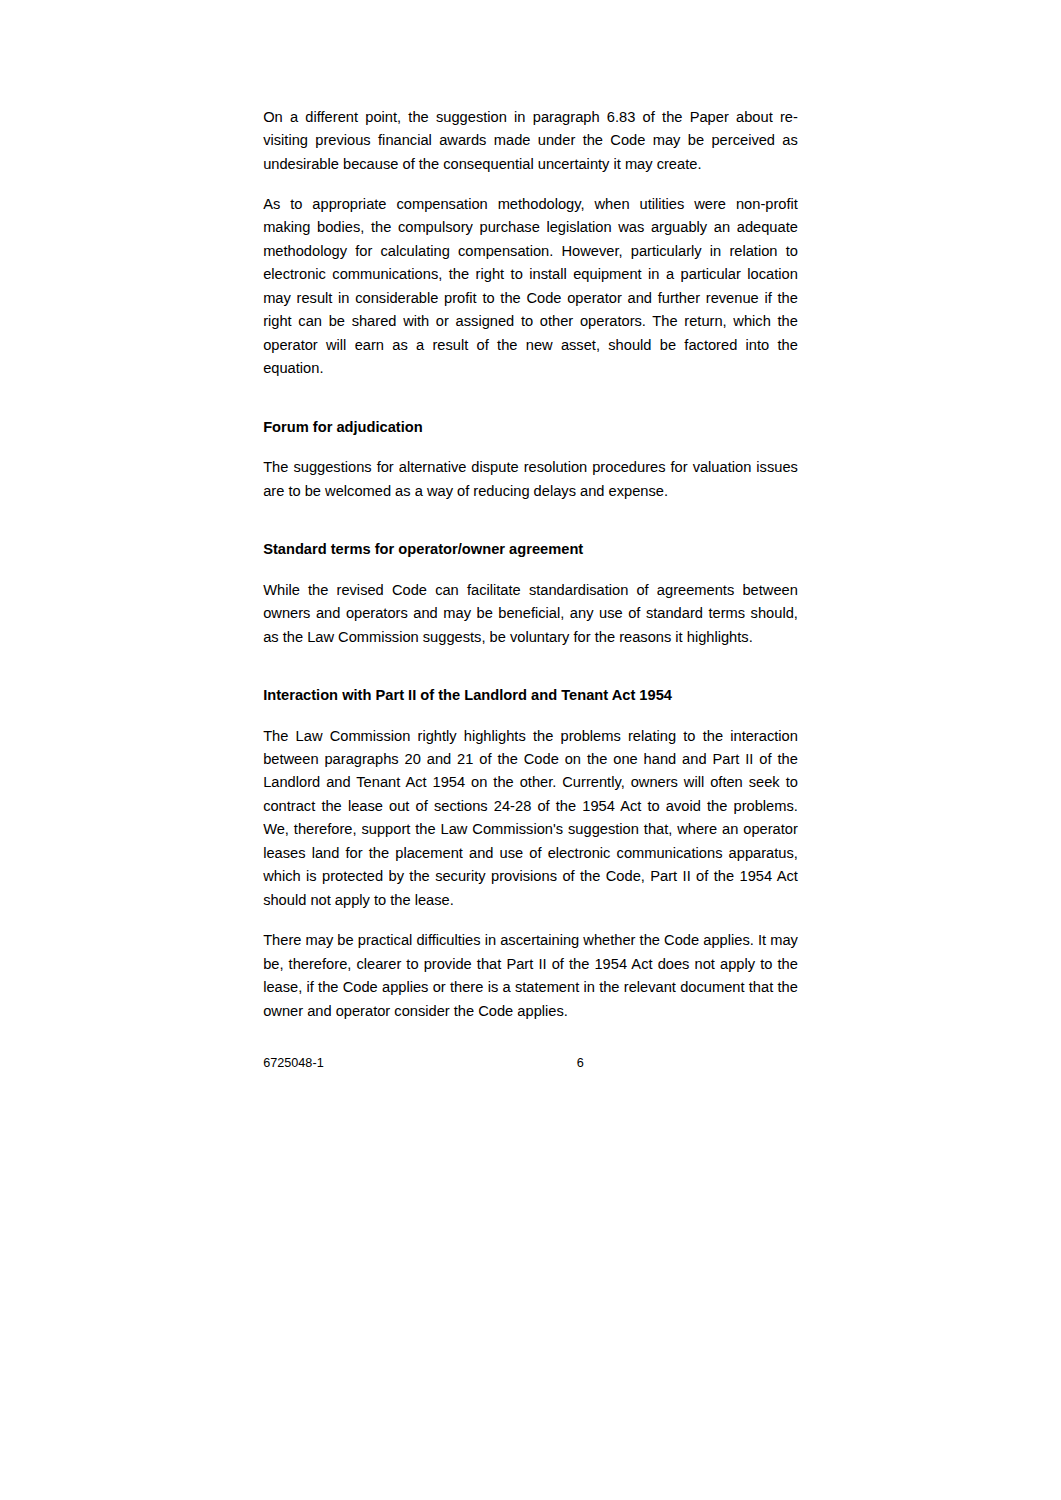On a different point, the suggestion in paragraph 6.83 of the Paper about re-visiting previous financial awards made under the Code may be perceived as undesirable because of the consequential uncertainty it may create.
As to appropriate compensation methodology, when utilities were non-profit making bodies, the compulsory purchase legislation was arguably an adequate methodology for calculating compensation. However, particularly in relation to electronic communications, the right to install equipment in a particular location may result in considerable profit to the Code operator and further revenue if the right can be shared with or assigned to other operators. The return, which the operator will earn as a result of the new asset, should be factored into the equation.
Forum for adjudication
The suggestions for alternative dispute resolution procedures for valuation issues are to be welcomed as a way of reducing delays and expense.
Standard terms for operator/owner agreement
While the revised Code can facilitate standardisation of agreements between owners and operators and may be beneficial, any use of standard terms should, as the Law Commission suggests, be voluntary for the reasons it highlights.
Interaction with Part II of the Landlord and Tenant Act 1954
The Law Commission rightly highlights the problems relating to the interaction between paragraphs 20 and 21 of the Code on the one hand and Part II of the Landlord and Tenant Act 1954 on the other. Currently, owners will often seek to contract the lease out of sections 24-28 of the 1954 Act to avoid the problems. We, therefore, support the Law Commission's suggestion that, where an operator leases land for the placement and use of electronic communications apparatus, which is protected by the security provisions of the Code, Part II of the 1954 Act should not apply to the lease.
There may be practical difficulties in ascertaining whether the Code applies. It may be, therefore, clearer to provide that Part II of the 1954 Act does not apply to the lease, if the Code applies or there is a statement in the relevant document that the owner and operator consider the Code applies.
6725048-1 6